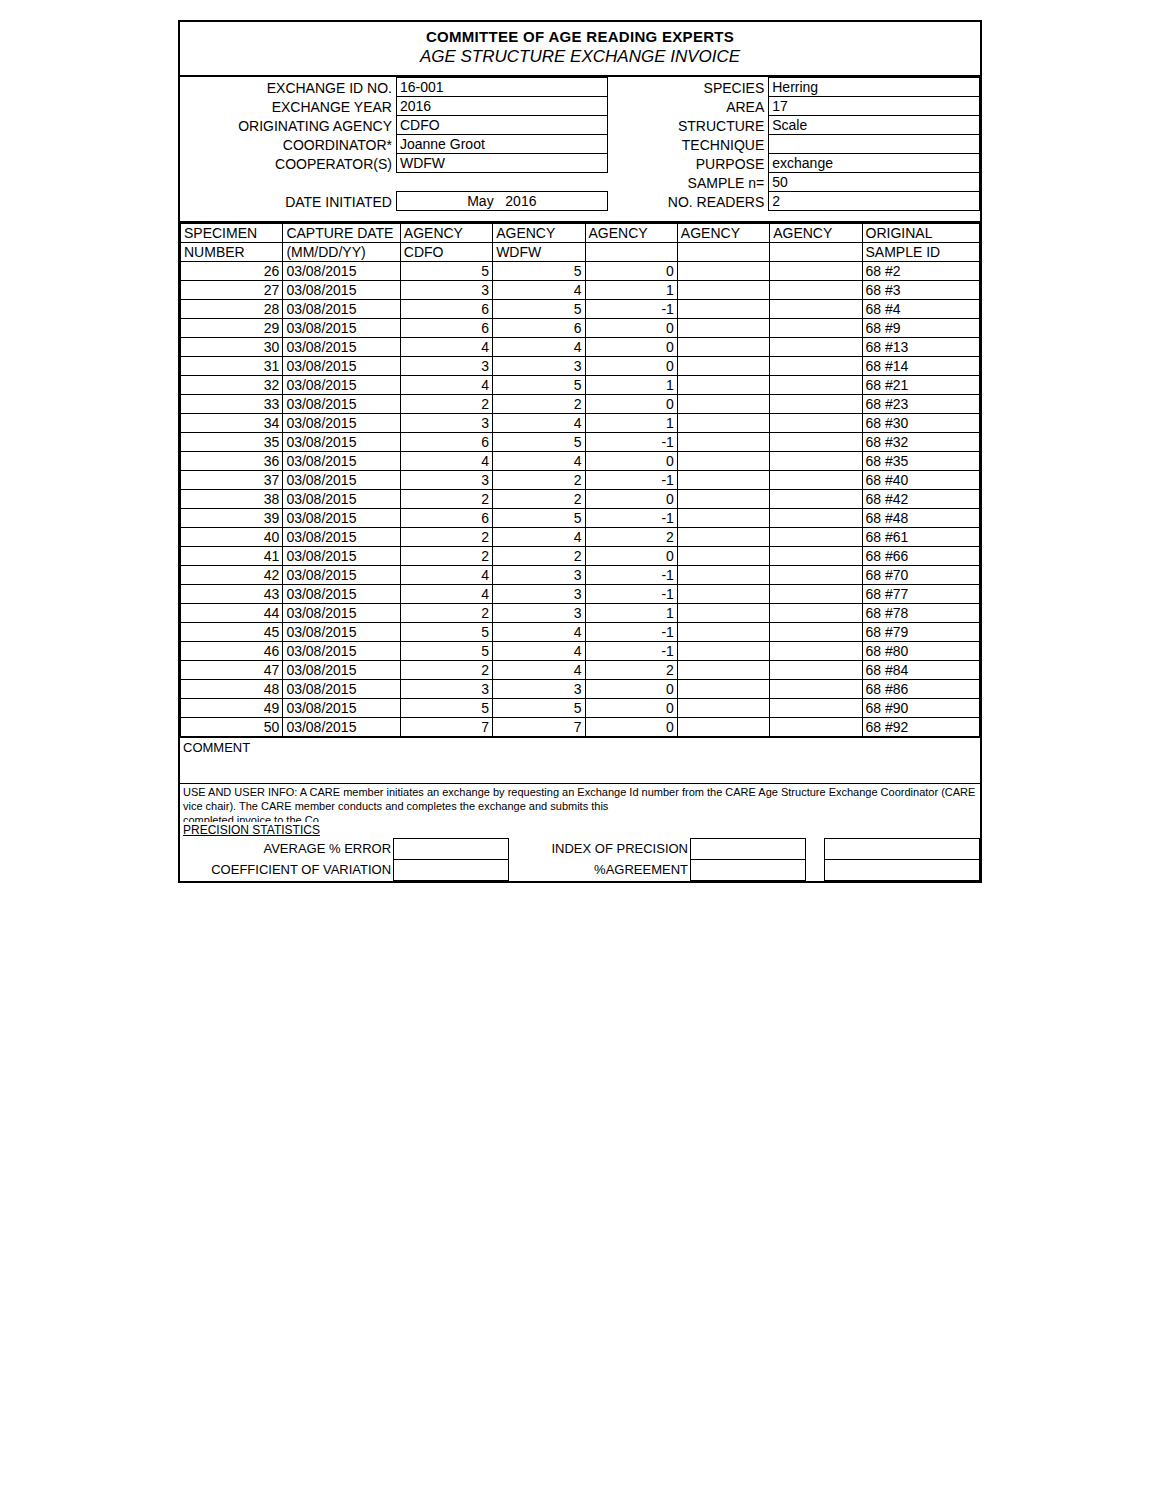COMMITTEE OF AGE READING EXPERTS
AGE STRUCTURE EXCHANGE INVOICE
| EXCHANGE ID NO. | 16-001 | | SPECIES | Herring |
| EXCHANGE YEAR | 2016 | | AREA | 17 |
| ORIGINATING AGENCY | CDFO | | STRUCTURE | Scale |
| COORDINATOR* | Joanne Groot | | TECHNIQUE | |
| COOPERATOR(S) | WDFW | | PURPOSE | exchange |
| | | | SAMPLE n= | 50 |
| DATE INITIATED | May 2016 | | NO. READERS | 2 |
| SPECIMEN | CAPTURE DATE | AGENCY | AGENCY | AGENCY | AGENCY | AGENCY | ORIGINAL |
| --- | --- | --- | --- | --- | --- | --- | --- |
| NUMBER | (MM/DD/YY) | CDFO | WDFW | | | | SAMPLE ID |
| 26 | 03/08/2015 | 5 | 5 | 0 | | | 68 #2 |
| 27 | 03/08/2015 | 3 | 4 | 1 | | | 68 #3 |
| 28 | 03/08/2015 | 6 | 5 | -1 | | | 68 #4 |
| 29 | 03/08/2015 | 6 | 6 | 0 | | | 68 #9 |
| 30 | 03/08/2015 | 4 | 4 | 0 | | | 68 #13 |
| 31 | 03/08/2015 | 3 | 3 | 0 | | | 68 #14 |
| 32 | 03/08/2015 | 4 | 5 | 1 | | | 68 #21 |
| 33 | 03/08/2015 | 2 | 2 | 0 | | | 68 #23 |
| 34 | 03/08/2015 | 3 | 4 | 1 | | | 68 #30 |
| 35 | 03/08/2015 | 6 | 5 | -1 | | | 68 #32 |
| 36 | 03/08/2015 | 4 | 4 | 0 | | | 68 #35 |
| 37 | 03/08/2015 | 3 | 2 | -1 | | | 68 #40 |
| 38 | 03/08/2015 | 2 | 2 | 0 | | | 68 #42 |
| 39 | 03/08/2015 | 6 | 5 | -1 | | | 68 #48 |
| 40 | 03/08/2015 | 2 | 4 | 2 | | | 68 #61 |
| 41 | 03/08/2015 | 2 | 2 | 0 | | | 68 #66 |
| 42 | 03/08/2015 | 4 | 3 | -1 | | | 68 #70 |
| 43 | 03/08/2015 | 4 | 3 | -1 | | | 68 #77 |
| 44 | 03/08/2015 | 2 | 3 | 1 | | | 68 #78 |
| 45 | 03/08/2015 | 5 | 4 | -1 | | | 68 #79 |
| 46 | 03/08/2015 | 5 | 4 | -1 | | | 68 #80 |
| 47 | 03/08/2015 | 2 | 4 | 2 | | | 68 #84 |
| 48 | 03/08/2015 | 3 | 3 | 0 | | | 68 #86 |
| 49 | 03/08/2015 | 5 | 5 | 0 | | | 68 #90 |
| 50 | 03/08/2015 | 7 | 7 | 0 | | | 68 #92 |
COMMENT
USE AND USER INFO: A CARE member initiates an exchange by requesting an Exchange Id number from the CARE Age Structure Exchange Coordinator (CARE vice chair). The CARE member conducts and completes the exchange and submits this completed invoice to the Co
PRECISION STATISTICS
| AVERAGE % ERROR | | | INDEX OF PRECISION | | | |
| COEFFICIENT OF VARIATION | | | %AGREEMENT | | | |